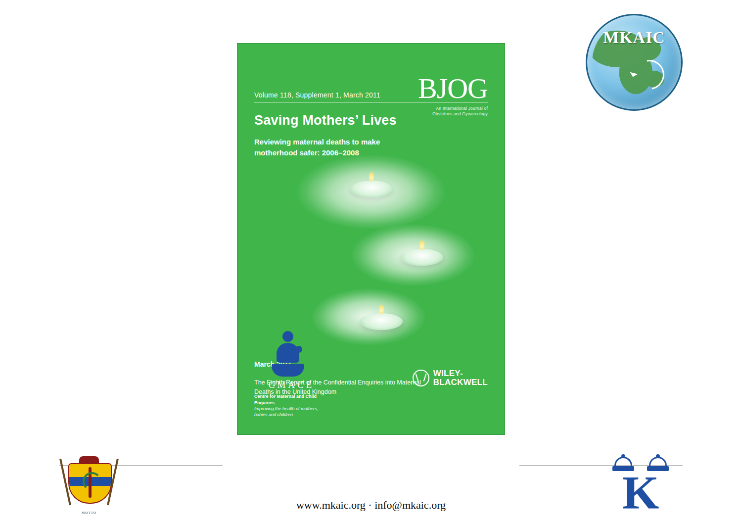MKAIC
BJOG
An International Journal of
Obstetrics and Gynaecology
Volume 118, Supplement 1, March 2011
Saving Mothers’ Lives
Reviewing maternal deaths to make
motherhood safer: 2006–2008
March 2011
The Eighth Report of the Confidential Enquiries into Maternal
Deaths in the United Kingdom
CMACE
Centre for Maternal and Child Enquiries
Improving the health of mothers, babies and children
WILEY-
BLACKWELL
MOTTO
K
www.mkaic.org · info@mkaic.org